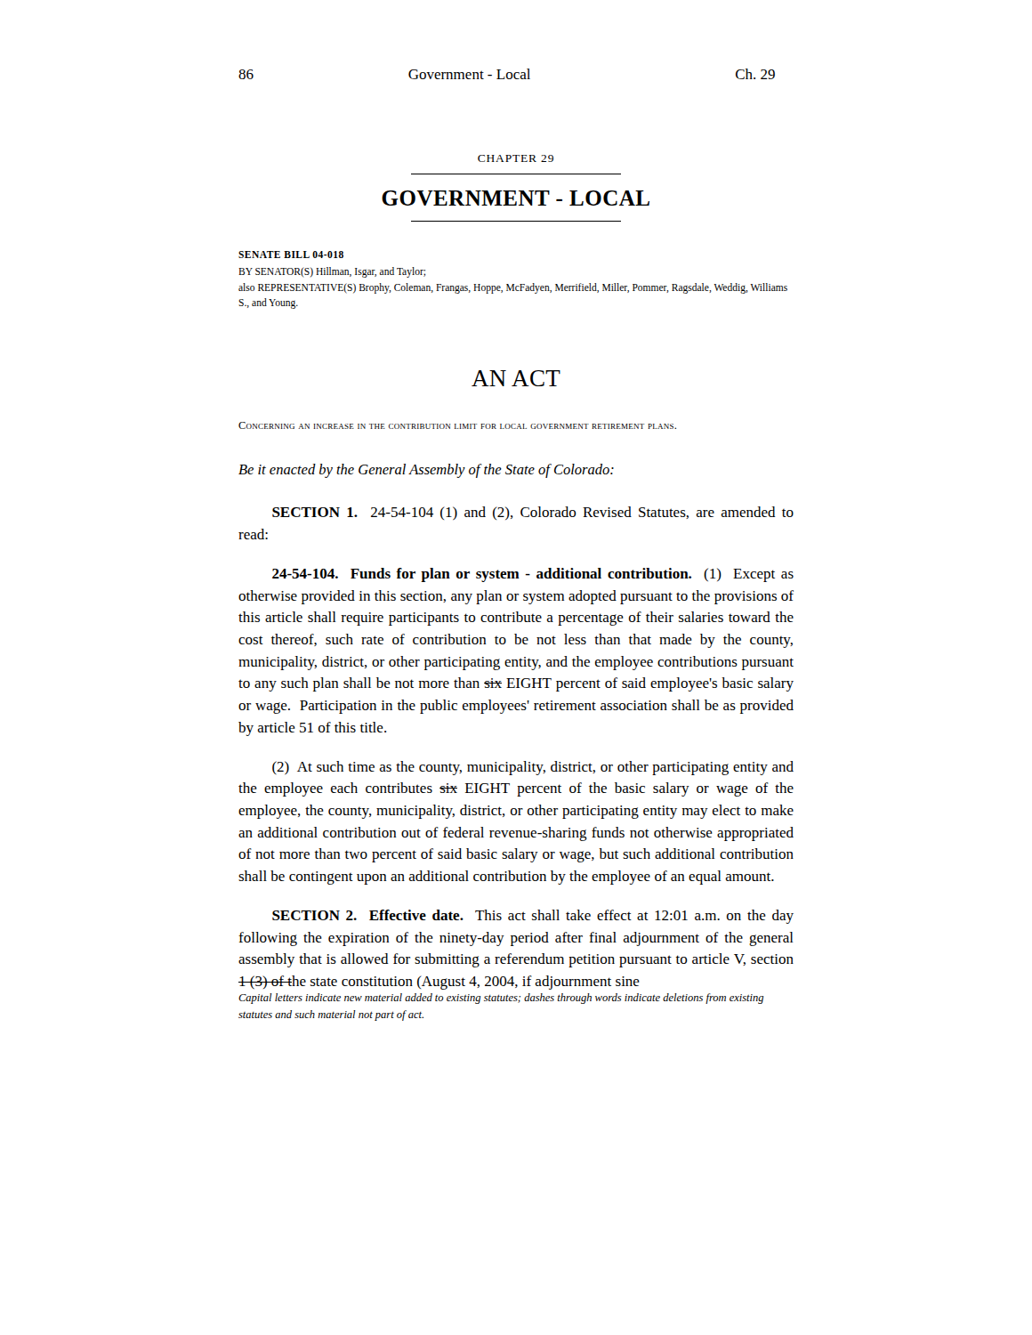86
Government - Local
Ch. 29
CHAPTER 29
GOVERNMENT - LOCAL
SENATE BILL 04-018
BY SENATOR(S) Hillman, Isgar, and Taylor;
also REPRESENTATIVE(S) Brophy, Coleman, Frangas, Hoppe, McFadyen, Merrifield, Miller, Pommer, Ragsdale, Weddig, Williams S., and Young.
AN ACT
Concerning an increase in the contribution limit for local government retirement plans.
Be it enacted by the General Assembly of the State of Colorado:
SECTION 1. 24-54-104 (1) and (2), Colorado Revised Statutes, are amended to read:
24-54-104. Funds for plan or system - additional contribution. (1) Except as otherwise provided in this section, any plan or system adopted pursuant to the provisions of this article shall require participants to contribute a percentage of their salaries toward the cost thereof, such rate of contribution to be not less than that made by the county, municipality, district, or other participating entity, and the employee contributions pursuant to any such plan shall be not more than six EIGHT percent of said employee's basic salary or wage. Participation in the public employees' retirement association shall be as provided by article 51 of this title.
(2) At such time as the county, municipality, district, or other participating entity and the employee each contributes six EIGHT percent of the basic salary or wage of the employee, the county, municipality, district, or other participating entity may elect to make an additional contribution out of federal revenue-sharing funds not otherwise appropriated of not more than two percent of said basic salary or wage, but such additional contribution shall be contingent upon an additional contribution by the employee of an equal amount.
SECTION 2. Effective date. This act shall take effect at 12:01 a.m. on the day following the expiration of the ninety-day period after final adjournment of the general assembly that is allowed for submitting a referendum petition pursuant to article V, section 1 (3) of the state constitution (August 4, 2004, if adjournment sine
Capital letters indicate new material added to existing statutes; dashes through words indicate deletions from existing statutes and such material not part of act.